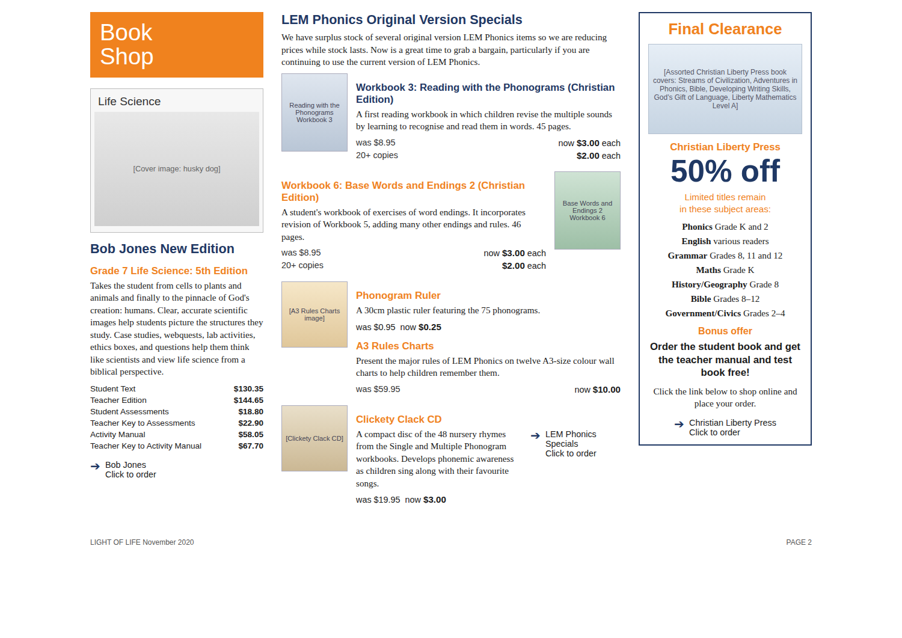Book
Shop
Life Science
[Cover image: husky dog]
Bob Jones New Edition
Grade 7 Life Science: 5th Edition
Takes the student from cells to plants and animals and finally to the pinnacle of God's creation: humans. Clear, accurate scientific images help students picture the structures they study. Case studies, webquests, lab activities, ethics boxes, and questions help them think like scientists and view life science from a biblical perspective.
| Student Text | $130.35 |
| Teacher Edition | $144.65 |
| Student Assessments | $18.80 |
| Teacher Key to Assessments | $22.90 |
| Activity Manual | $58.05 |
| Teacher Key to Activity Manual | $67.70 |
➔ Bob Jones
Click to order
LEM Phonics Original Version Specials
We have surplus stock of several original version LEM Phonics items so we are reducing prices while stock lasts. Now is a great time to grab a bargain, particularly if you are continuing to use the current version of LEM Phonics.
Reading with the Phonograms
Workbook 3
Workbook 3: Reading with the Phonograms (Christian Edition)
A first reading workbook in which children revise the multiple sounds by learning to recognise and read them in words. 45 pages.
was $8.95 now $3.00 each
20+ copies $2.00 each
Workbook 6: Base Words and Endings 2 (Christian Edition)
A student's workbook of exercises of word endings. It incorporates revision of Workbook 5, adding many other endings and rules. 46 pages.
was $8.95 now $3.00 each
20+ copies $2.00 each
Base Words and Endings 2
Workbook 6
[A3 Rules Charts image]
Phonogram Ruler
A 30cm plastic ruler featuring the 75 phonograms.
was $0.95 now $0.25
A3 Rules Charts
Present the major rules of LEM Phonics on twelve A3-size colour wall charts to help children remember them.
was $59.95 now $10.00
[Clickety Clack CD]
Clickety Clack CD
A compact disc of the 48 nursery rhymes from the Single and Multiple Phonogram workbooks. Develops phonemic awareness as children sing along with their favourite songs.
was $19.95 now $3.00
➔ LEM Phonics Specials
Click to order
Final Clearance
[Assorted Christian Liberty Press book covers: Streams of Civilization, Adventures in Phonics, Bible, Developing Writing Skills, God's Gift of Language, Liberty Mathematics Level A]
Christian Liberty Press
50% off
Limited titles remain
in these subject areas:
Phonics Grade K and 2
English various readers
Grammar Grades 8, 11 and 12
Maths Grade K
History/Geography Grade 8
Bible Grades 8–12
Government/Civics Grades 2–4
Bonus offer
Order the student book and get the teacher manual and test book free!
Click the link below to shop online and place your order.
➔ Christian Liberty Press
Click to order
LIGHT OF LIFE November 2020 PAGE 2